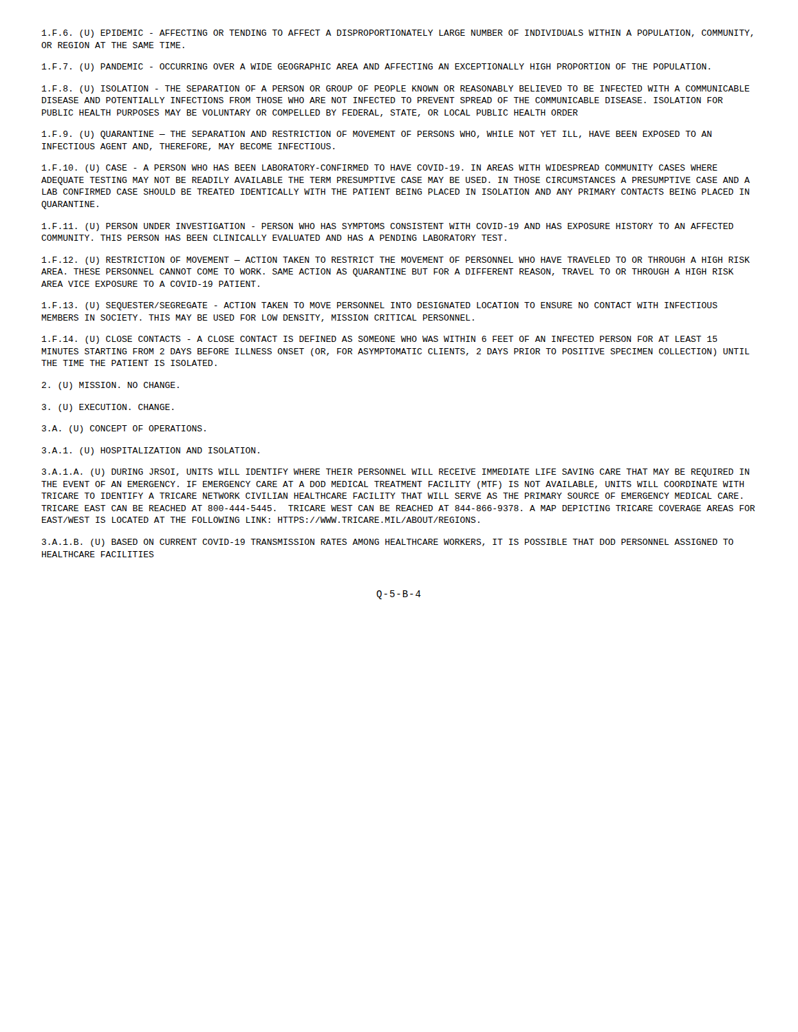1.F.6. (U) EPIDEMIC - AFFECTING OR TENDING TO AFFECT A DISPROPORTIONATELY LARGE NUMBER OF INDIVIDUALS WITHIN A POPULATION, COMMUNITY, OR REGION AT THE SAME TIME.
1.F.7. (U) PANDEMIC - OCCURRING OVER A WIDE GEOGRAPHIC AREA AND AFFECTING AN EXCEPTIONALLY HIGH PROPORTION OF THE POPULATION.
1.F.8. (U) ISOLATION - THE SEPARATION OF A PERSON OR GROUP OF PEOPLE KNOWN OR REASONABLY BELIEVED TO BE INFECTED WITH A COMMUNICABLE DISEASE AND POTENTIALLY INFECTIONS FROM THOSE WHO ARE NOT INFECTED TO PREVENT SPREAD OF THE COMMUNICABLE DISEASE. ISOLATION FOR PUBLIC HEALTH PURPOSES MAY BE VOLUNTARY OR COMPELLED BY FEDERAL, STATE, OR LOCAL PUBLIC HEALTH ORDER
1.F.9. (U) QUARANTINE — THE SEPARATION AND RESTRICTION OF MOVEMENT OF PERSONS WHO, WHILE NOT YET ILL, HAVE BEEN EXPOSED TO AN INFECTIOUS AGENT AND, THEREFORE, MAY BECOME INFECTIOUS.
1.F.10. (U) CASE - A PERSON WHO HAS BEEN LABORATORY-CONFIRMED TO HAVE COVID-19. IN AREAS WITH WIDESPREAD COMMUNITY CASES WHERE ADEQUATE TESTING MAY NOT BE READILY AVAILABLE THE TERM PRESUMPTIVE CASE MAY BE USED. IN THOSE CIRCUMSTANCES A PRESUMPTIVE CASE AND A LAB CONFIRMED CASE SHOULD BE TREATED IDENTICALLY WITH THE PATIENT BEING PLACED IN ISOLATION AND ANY PRIMARY CONTACTS BEING PLACED IN QUARANTINE.
1.F.11. (U) PERSON UNDER INVESTIGATION - PERSON WHO HAS SYMPTOMS CONSISTENT WITH COVID-19 AND HAS EXPOSURE HISTORY TO AN AFFECTED COMMUNITY. THIS PERSON HAS BEEN CLINICALLY EVALUATED AND HAS A PENDING LABORATORY TEST.
1.F.12. (U) RESTRICTION OF MOVEMENT — ACTION TAKEN TO RESTRICT THE MOVEMENT OF PERSONNEL WHO HAVE TRAVELED TO OR THROUGH A HIGH RISK AREA. THESE PERSONNEL CANNOT COME TO WORK. SAME ACTION AS QUARANTINE BUT FOR A DIFFERENT REASON, TRAVEL TO OR THROUGH A HIGH RISK AREA VICE EXPOSURE TO A COVID-19 PATIENT.
1.F.13. (U) SEQUESTER/SEGREGATE - ACTION TAKEN TO MOVE PERSONNEL INTO DESIGNATED LOCATION TO ENSURE NO CONTACT WITH INFECTIOUS MEMBERS IN SOCIETY. THIS MAY BE USED FOR LOW DENSITY, MISSION CRITICAL PERSONNEL.
1.F.14. (U) CLOSE CONTACTS - A CLOSE CONTACT IS DEFINED AS SOMEONE WHO WAS WITHIN 6 FEET OF AN INFECTED PERSON FOR AT LEAST 15 MINUTES STARTING FROM 2 DAYS BEFORE ILLNESS ONSET (OR, FOR ASYMPTOMATIC CLIENTS, 2 DAYS PRIOR TO POSITIVE SPECIMEN COLLECTION) UNTIL THE TIME THE PATIENT IS ISOLATED.
2. (U) MISSION. NO CHANGE.
3. (U) EXECUTION. CHANGE.
3.A. (U) CONCEPT OF OPERATIONS.
3.A.1. (U) HOSPITALIZATION AND ISOLATION.
3.A.1.A. (U) DURING JRSOI, UNITS WILL IDENTIFY WHERE THEIR PERSONNEL WILL RECEIVE IMMEDIATE LIFE SAVING CARE THAT MAY BE REQUIRED IN THE EVENT OF AN EMERGENCY. IF EMERGENCY CARE AT A DOD MEDICAL TREATMENT FACILITY (MTF) IS NOT AVAILABLE, UNITS WILL COORDINATE WITH TRICARE TO IDENTIFY A TRICARE NETWORK CIVILIAN HEALTHCARE FACILITY THAT WILL SERVE AS THE PRIMARY SOURCE OF EMERGENCY MEDICAL CARE. TRICARE EAST CAN BE REACHED AT 800-444-5445. TRICARE WEST CAN BE REACHED AT 844-866-9378. A MAP DEPICTING TRICARE COVERAGE AREAS FOR EAST/WEST IS LOCATED AT THE FOLLOWING LINK: HTTPS://WWW.TRICARE.MIL/ABOUT/REGIONS.
3.A.1.B. (U) BASED ON CURRENT COVID-19 TRANSMISSION RATES AMONG HEALTHCARE WORKERS, IT IS POSSIBLE THAT DOD PERSONNEL ASSIGNED TO HEALTHCARE FACILITIES
Q-5-B-4